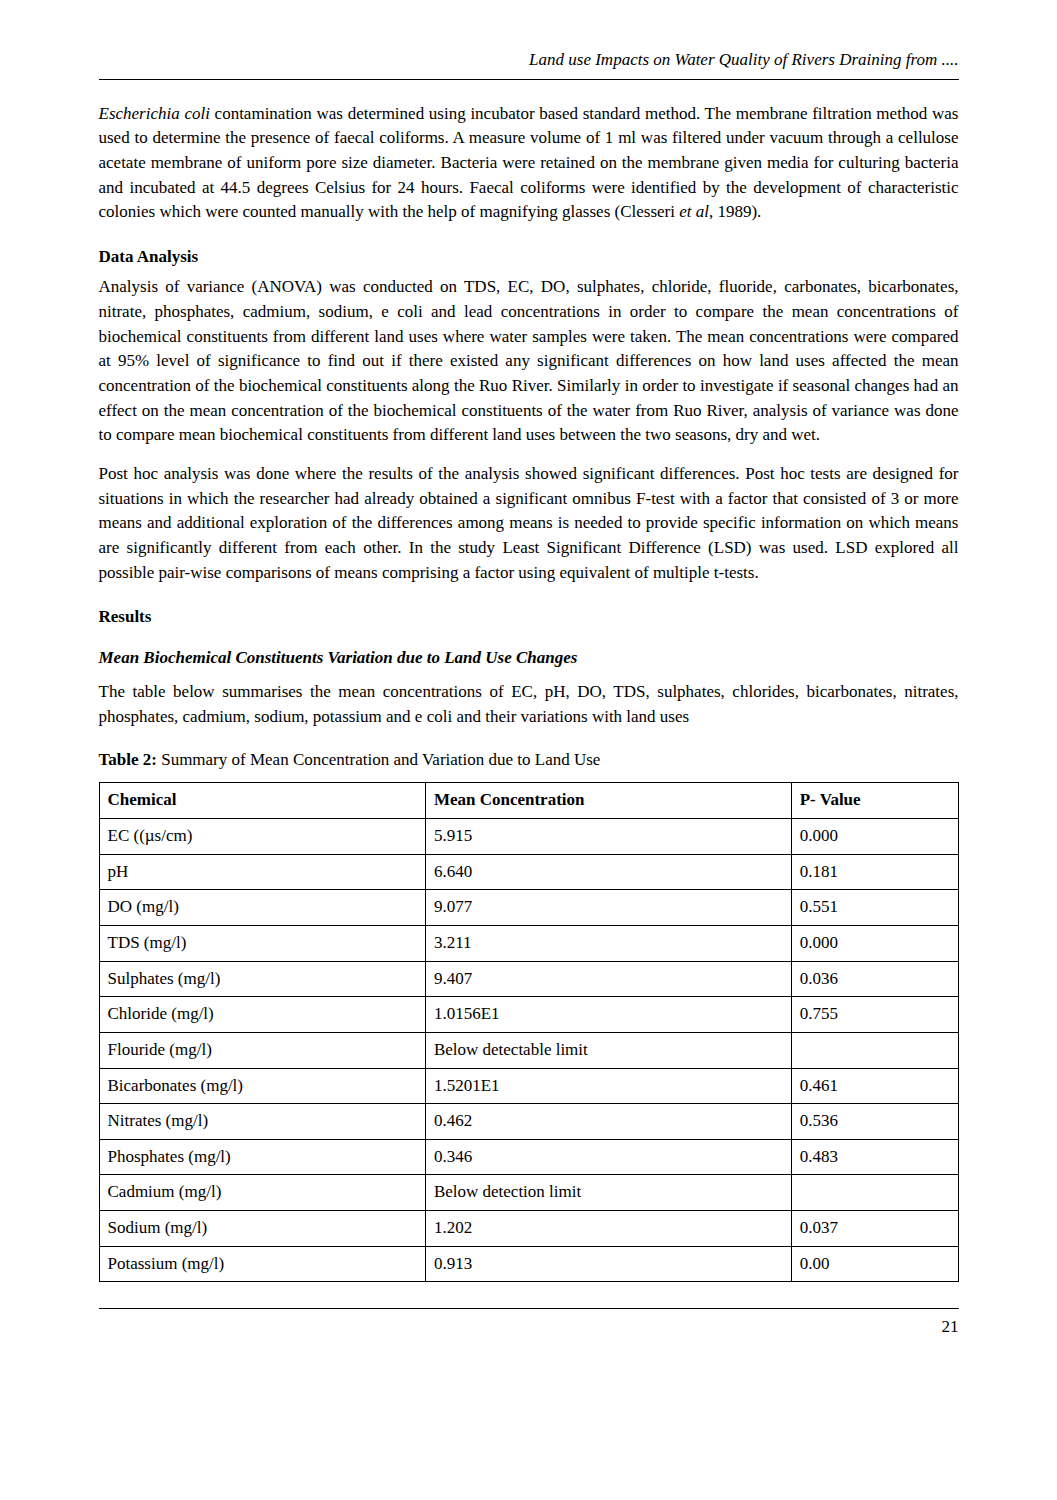Land use Impacts on Water Quality of Rivers Draining from ....
Escherichia coli contamination was determined using incubator based standard method. The membrane filtration method was used to determine the presence of faecal coliforms. A measure volume of 1 ml was filtered under vacuum through a cellulose acetate membrane of uniform pore size diameter. Bacteria were retained on the membrane given media for culturing bacteria and incubated at 44.5 degrees Celsius for 24 hours. Faecal coliforms were identified by the development of characteristic colonies which were counted manually with the help of magnifying glasses (Clesseri et al, 1989).
Data Analysis
Analysis of variance (ANOVA) was conducted on TDS, EC, DO, sulphates, chloride, fluoride, carbonates, bicarbonates, nitrate, phosphates, cadmium, sodium, e coli and lead concentrations in order to compare the mean concentrations of biochemical constituents from different land uses where water samples were taken. The mean concentrations were compared at 95% level of significance to find out if there existed any significant differences on how land uses affected the mean concentration of the biochemical constituents along the Ruo River. Similarly in order to investigate if seasonal changes had an effect on the mean concentration of the biochemical constituents of the water from Ruo River, analysis of variance was done to compare mean biochemical constituents from different land uses between the two seasons, dry and wet.
Post hoc analysis was done where the results of the analysis showed significant differences. Post hoc tests are designed for situations in which the researcher had already obtained a significant omnibus F-test with a factor that consisted of 3 or more means and additional exploration of the differences among means is needed to provide specific information on which means are significantly different from each other. In the study Least Significant Difference (LSD) was used. LSD explored all possible pair-wise comparisons of means comprising a factor using equivalent of multiple t-tests.
Results
Mean Biochemical Constituents Variation due to Land Use Changes
The table below summarises the mean concentrations of EC, pH, DO, TDS, sulphates, chlorides, bicarbonates, nitrates, phosphates, cadmium, sodium, potassium and e coli and their variations with land uses
Table 2: Summary of Mean Concentration and Variation due to Land Use
| Chemical | Mean Concentration | P- Value |
| --- | --- | --- |
| EC ((µs/cm) | 5.915 | 0.000 |
| pH | 6.640 | 0.181 |
| DO (mg/l) | 9.077 | 0.551 |
| TDS (mg/l) | 3.211 | 0.000 |
| Sulphates (mg/l) | 9.407 | 0.036 |
| Chloride (mg/l) | 1.0156E1 | 0.755 |
| Flouride (mg/l) | Below detectable limit | |
| Bicarbonates (mg/l) | 1.5201E1 | 0.461 |
| Nitrates (mg/l) | 0.462 | 0.536 |
| Phosphates (mg/l) | 0.346 | 0.483 |
| Cadmium (mg/l) | Below detection limit | |
| Sodium (mg/l) | 1.202 | 0.037 |
| Potassium (mg/l) | 0.913 | 0.00 |
21